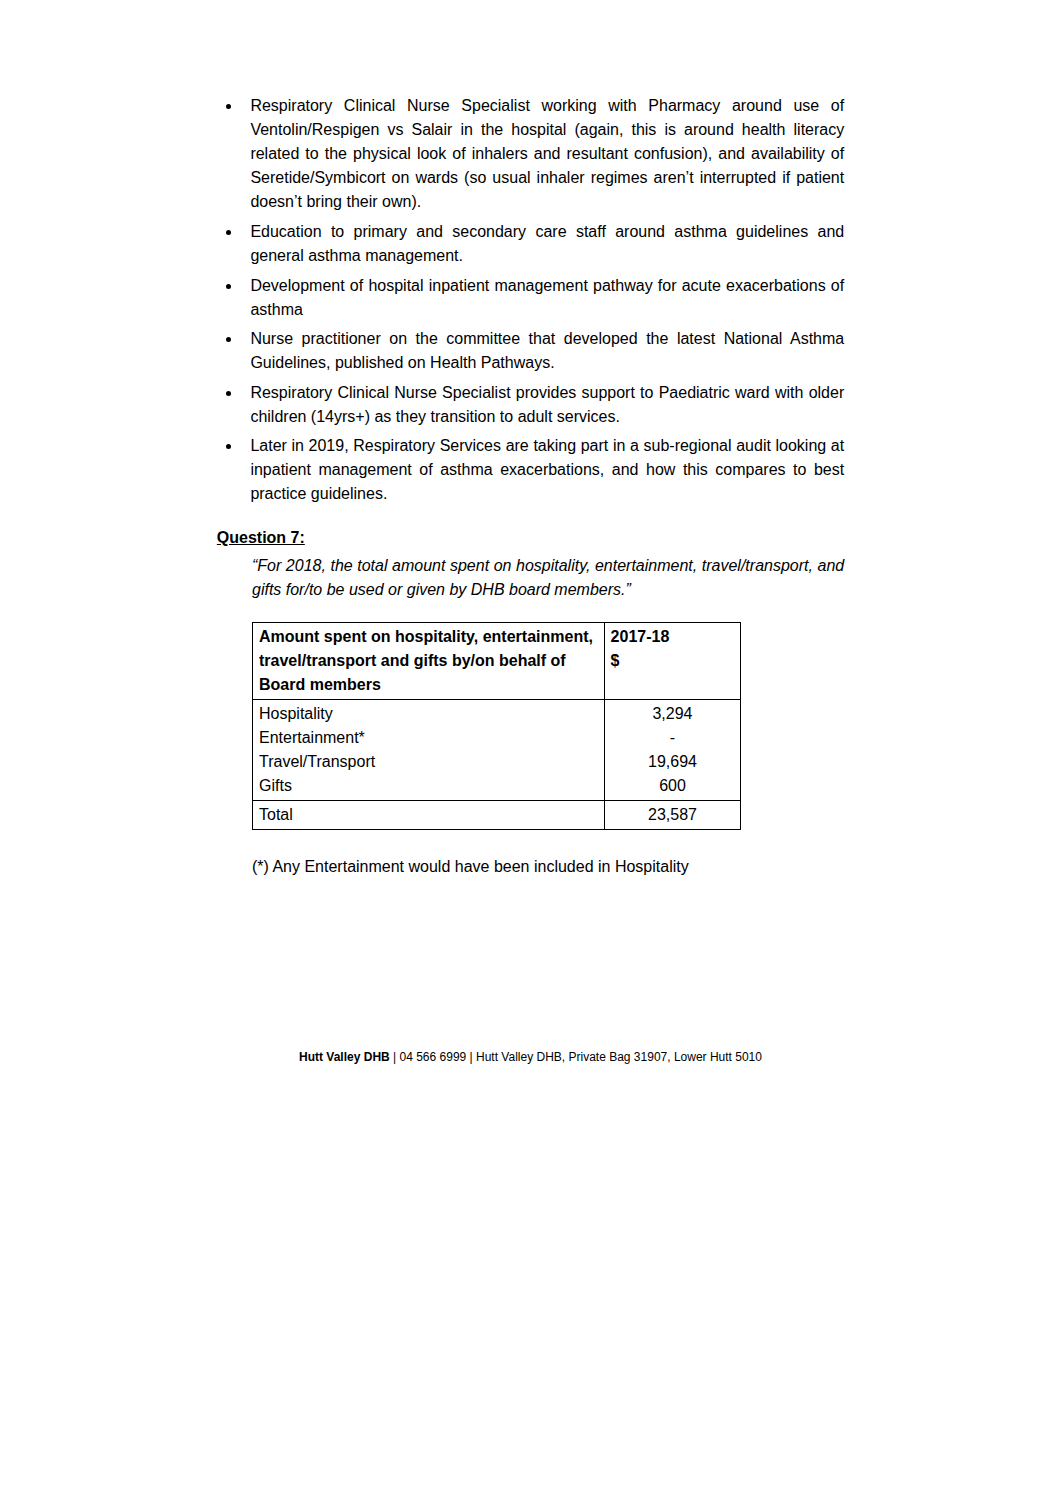Respiratory Clinical Nurse Specialist working with Pharmacy around use of Ventolin/Respigen vs Salair in the hospital (again, this is around health literacy related to the physical look of inhalers and resultant confusion), and availability of Seretide/Symbicort on wards (so usual inhaler regimes aren’t interrupted if patient doesn’t bring their own).
Education to primary and secondary care staff around asthma guidelines and general asthma management.
Development of hospital inpatient management pathway for acute exacerbations of asthma
Nurse practitioner on the committee that developed the latest National Asthma Guidelines, published on Health Pathways.
Respiratory Clinical Nurse Specialist provides support to Paediatric ward with older children (14yrs+) as they transition to adult services.
Later in 2019, Respiratory Services are taking part in a sub-regional audit looking at inpatient management of asthma exacerbations, and how this compares to best practice guidelines.
Question 7:
“For 2018, the total amount spent on hospitality, entertainment, travel/transport, and gifts for/to be used or given by DHB board members.”
| Amount spent on hospitality, entertainment, travel/transport and gifts by/on behalf of Board members | 2017-18 $ |
| --- | --- |
| Hospitality Entertainment* Travel/Transport Gifts | 3,294 - 19,694 600 |
| Total | 23,587 |
(*) Any Entertainment would have been included in Hospitality
Hutt Valley DHB | 04 566 6999 | Hutt Valley DHB, Private Bag 31907, Lower Hutt 5010